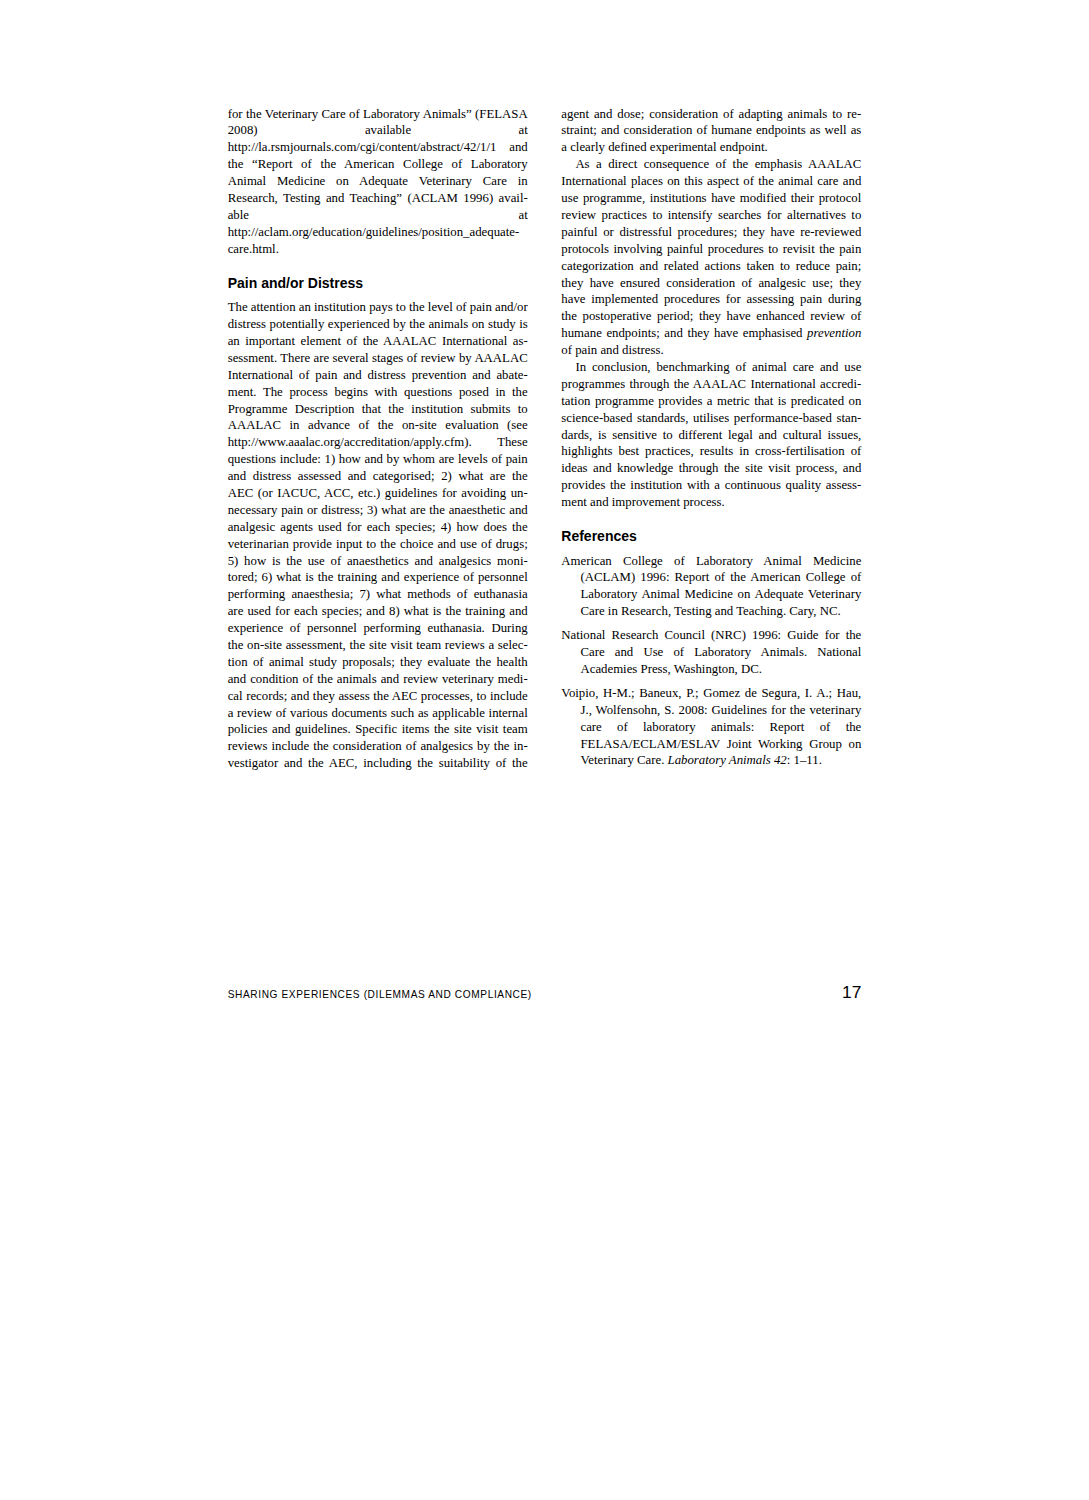for the Veterinary Care of Laboratory Animals” (FELASA 2008) available at http://la.rsmjournals.com/cgi/content/abstract/42/1/1 and the “Report of the American College of Laboratory Animal Medicine on Adequate Veterinary Care in Research, Testing and Teaching” (ACLAM 1996) available at http://aclam.org/education/guidelines/position_adequate-care.html.
Pain and/or Distress
The attention an institution pays to the level of pain and/or distress potentially experienced by the animals on study is an important element of the AAALAC International assessment. There are several stages of review by AAALAC International of pain and distress prevention and abatement. The process begins with questions posed in the Programme Description that the institution submits to AAALAC in advance of the on-site evaluation (see http://www.aaalac.org/accreditation/apply.cfm). These questions include: 1) how and by whom are levels of pain and distress assessed and categorised; 2) what are the AEC (or IACUC, ACC, etc.) guidelines for avoiding unnecessary pain or distress; 3) what are the anaesthetic and analgesic agents used for each species; 4) how does the veterinarian provide input to the choice and use of drugs; 5) how is the use of anaesthetics and analgesics monitored; 6) what is the training and experience of personnel performing anaesthesia; 7) what methods of euthanasia are used for each species; and 8) what is the training and experience of personnel performing euthanasia. During the on-site assessment, the site visit team reviews a selection of animal study proposals; they evaluate the health and condition of the animals and review veterinary medical records; and they assess the AEC processes, to include a review of various documents such as applicable internal policies and guidelines. Specific items the site visit team reviews include the consideration of analgesics by the investigator and the AEC, including the suitability of the agent and dose; consideration of adapting animals to restraint; and consideration of humane endpoints as well as a clearly defined experimental endpoint.
As a direct consequence of the emphasis AAALAC International places on this aspect of the animal care and use programme, institutions have modified their protocol review practices to intensify searches for alternatives to painful or distressful procedures; they have re-reviewed protocols involving painful procedures to revisit the pain categorization and related actions taken to reduce pain; they have ensured consideration of analgesic use; they have implemented procedures for assessing pain during the postoperative period; they have enhanced review of humane endpoints; and they have emphasised prevention of pain and distress.
In conclusion, benchmarking of animal care and use programmes through the AAALAC International accreditation programme provides a metric that is predicated on science-based standards, utilises performance-based standards, is sensitive to different legal and cultural issues, highlights best practices, results in cross-fertilisation of ideas and knowledge through the site visit process, and provides the institution with a continuous quality assessment and improvement process.
References
American College of Laboratory Animal Medicine (ACLAM) 1996: Report of the American College of Laboratory Animal Medicine on Adequate Veterinary Care in Research, Testing and Teaching. Cary, NC.
National Research Council (NRC) 1996: Guide for the Care and Use of Laboratory Animals. National Academies Press, Washington, DC.
Voipio, H-M.; Baneux, P.; Gomez de Segura, I. A.; Hau, J., Wolfensohn, S. 2008: Guidelines for the veterinary care of laboratory animals: Report of the FELASA/ECLAM/ESLAV Joint Working Group on Veterinary Care. Laboratory Animals 42: 1–11.
SHARING EXPERIENCES (DILEMMAS AND COMPLIANCE) 17